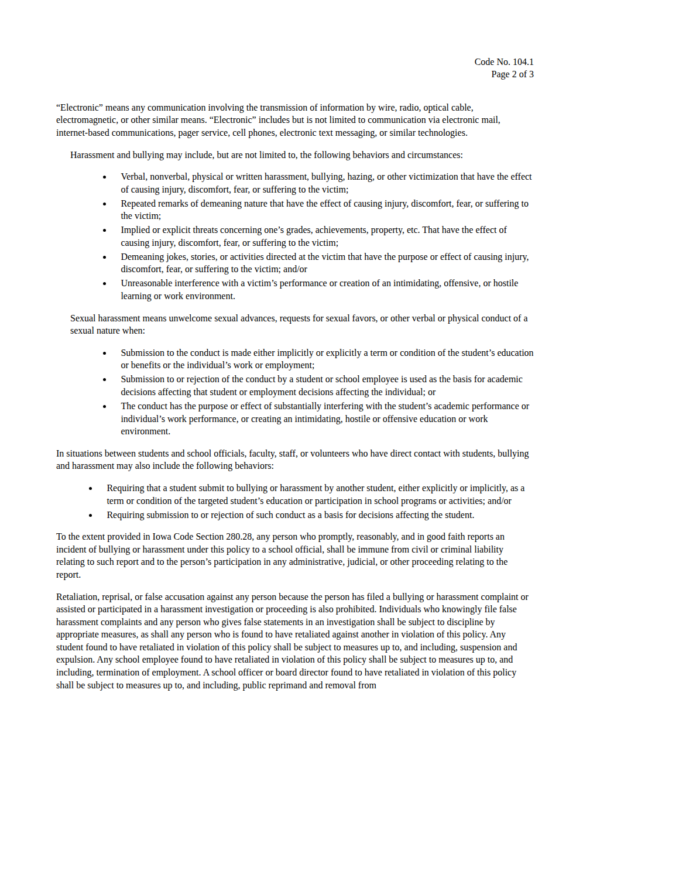Code No. 104.1
Page 2 of 3
“Electronic” means any communication involving the transmission of information by wire, radio, optical cable, electromagnetic, or other similar means. “Electronic” includes but is not limited to communication via electronic mail, internet-based communications, pager service, cell phones, electronic text messaging, or similar technologies.
Harassment and bullying may include, but are not limited to, the following behaviors and circumstances:
Verbal, nonverbal, physical or written harassment, bullying, hazing, or other victimization that have the effect of causing injury, discomfort, fear, or suffering to the victim;
Repeated remarks of demeaning nature that have the effect of causing injury, discomfort, fear, or suffering to the victim;
Implied or explicit threats concerning one’s grades, achievements, property, etc. That have the effect of causing injury, discomfort, fear, or suffering to the victim;
Demeaning jokes, stories, or activities directed at the victim that have the purpose or effect of causing injury, discomfort, fear, or suffering to the victim; and/or
Unreasonable interference with a victim’s performance or creation of an intimidating, offensive, or hostile learning or work environment.
Sexual harassment means unwelcome sexual advances, requests for sexual favors, or other verbal or physical conduct of a sexual nature when:
Submission to the conduct is made either implicitly or explicitly a term or condition of the student’s education or benefits or the individual’s work or employment;
Submission to or rejection of the conduct by a student or school employee is used as the basis for academic decisions affecting that student or employment decisions affecting the individual; or
The conduct has the purpose or effect of substantially interfering with the student’s academic performance or individual’s work performance, or creating an intimidating, hostile or offensive education or work environment.
In situations between students and school officials, faculty, staff, or volunteers who have direct contact with students, bullying and harassment may also include the following behaviors:
Requiring that a student submit to bullying or harassment by another student, either explicitly or implicitly, as a term or condition of the targeted student’s education or participation in school programs or activities; and/or
Requiring submission to or rejection of such conduct as a basis for decisions affecting the student.
To the extent provided in Iowa Code Section 280.28, any person who promptly, reasonably, and in good faith reports an incident of bullying or harassment under this policy to a school official, shall be immune from civil or criminal liability relating to such report and to the person’s participation in any administrative, judicial, or other proceeding relating to the report.
Retaliation, reprisal, or false accusation against any person because the person has filed a bullying or harassment complaint or assisted or participated in a harassment investigation or proceeding is also prohibited. Individuals who knowingly file false harassment complaints and any person who gives false statements in an investigation shall be subject to discipline by appropriate measures, as shall any person who is found to have retaliated against another in violation of this policy. Any student found to have retaliated in violation of this policy shall be subject to measures up to, and including, suspension and expulsion. Any school employee found to have retaliated in violation of this policy shall be subject to measures up to, and including, termination of employment. A school officer or board director found to have retaliated in violation of this policy shall be subject to measures up to, and including, public reprimand and removal from